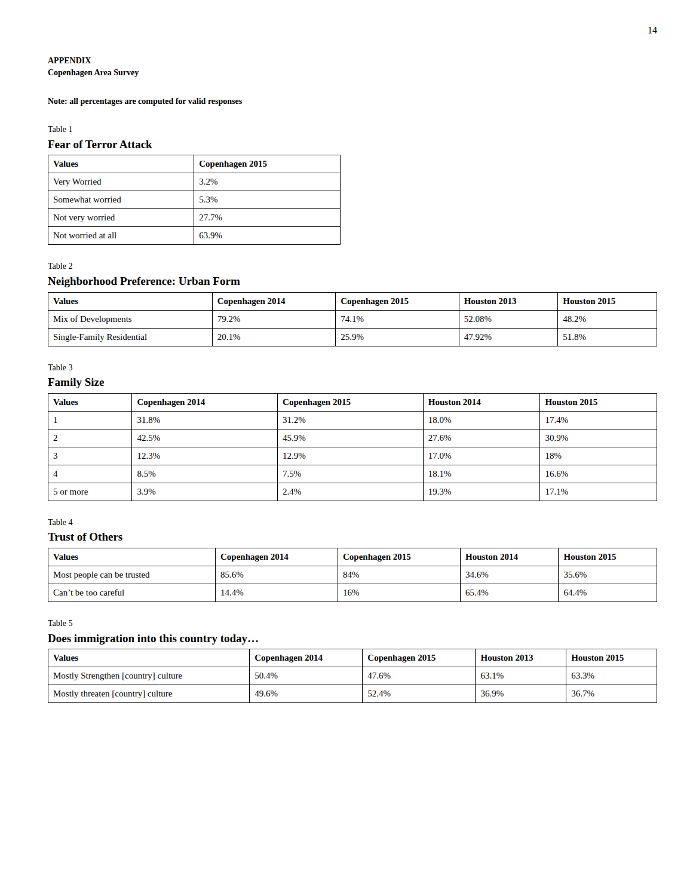14
APPENDIX
Copenhagen Area Survey
Note: all percentages are computed for valid responses
Table 1
Fear of Terror Attack
| Values | Copenhagen 2015 |
| --- | --- |
| Very Worried | 3.2% |
| Somewhat worried | 5.3% |
| Not very worried | 27.7% |
| Not worried at all | 63.9% |
Table 2
Neighborhood Preference: Urban Form
| Values | Copenhagen 2014 | Copenhagen 2015 | Houston 2013 | Houston 2015 |
| --- | --- | --- | --- | --- |
| Mix of Developments | 79.2% | 74.1% | 52.08% | 48.2% |
| Single-Family Residential | 20.1% | 25.9% | 47.92% | 51.8% |
Table 3
Family Size
| Values | Copenhagen 2014 | Copenhagen 2015 | Houston 2014 | Houston 2015 |
| --- | --- | --- | --- | --- |
| 1 | 31.8% | 31.2% | 18.0% | 17.4% |
| 2 | 42.5% | 45.9% | 27.6% | 30.9% |
| 3 | 12.3% | 12.9% | 17.0% | 18% |
| 4 | 8.5% | 7.5% | 18.1% | 16.6% |
| 5 or more | 3.9% | 2.4% | 19.3% | 17.1% |
Table 4
Trust of Others
| Values | Copenhagen 2014 | Copenhagen 2015 | Houston 2014 | Houston 2015 |
| --- | --- | --- | --- | --- |
| Most people can be trusted | 85.6% | 84% | 34.6% | 35.6% |
| Can’t be too careful | 14.4% | 16% | 65.4% | 64.4% |
Table 5
Does immigration into this country today…
| Values | Copenhagen 2014 | Copenhagen 2015 | Houston 2013 | Houston 2015 |
| --- | --- | --- | --- | --- |
| Mostly Strengthen [country] culture | 50.4% | 47.6% | 63.1% | 63.3% |
| Mostly threaten [country] culture | 49.6% | 52.4% | 36.9% | 36.7% |